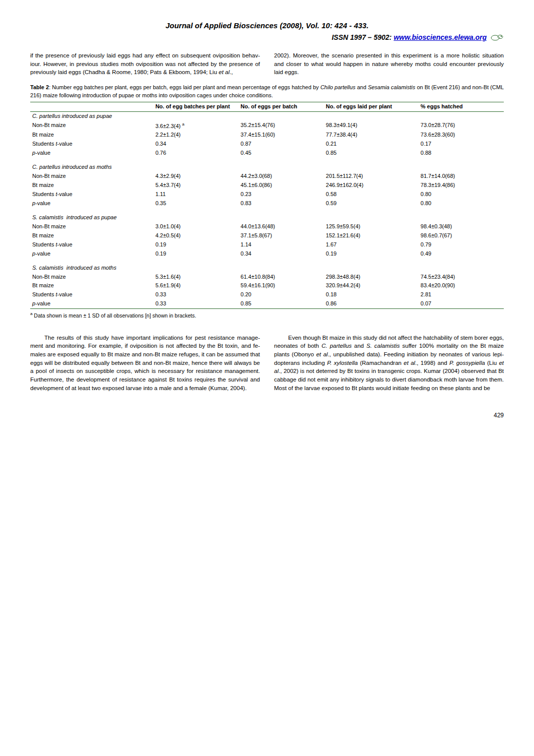Journal of Applied Biosciences (2008), Vol. 10: 424 - 433.
ISSN 1997 – 5902: www.biosciences.elewa.org
if the presence of previously laid eggs had any effect on subsequent oviposition behaviour. However, in previous studies moth oviposition was not affected by the presence of previously laid eggs (Chadha & Roome, 1980; Pats & Ekboom, 1994; Liu et al.,
2002). Moreover, the scenario presented in this experiment is a more holistic situation and closer to what would happen in nature whereby moths could encounter previously laid eggs.
Table 2: Number egg batches per plant, eggs per batch, eggs laid per plant and mean percentage of eggs hatched by Chilo partellus and Sesamia calamistis on Bt (Event 216) and non-Bt (CML 216) maize following introduction of pupae or moths into oviposition cages under choice conditions.
| | No. of egg batches per plant | No. of eggs per batch | No. of eggs laid per plant | % eggs hatched |
| --- | --- | --- | --- | --- |
| C. partellus introduced as pupae |
| Non-Bt maize | 3.6±2.3(4) a | 35.2±15.4(76) | 98.3±49.1(4) | 73.0±28.7(76) |
| Bt maize | 2.2±1.2(4) | 37.4±15.1(60) | 77.7±38.4(4) | 73.6±28.3(60) |
| Students t -value | 0.34 | 0.87 | 0.21 | 0.17 |
| p -value | 0.76 | 0.45 | 0.85 | 0.88 |
| C. partellus introduced as moths |
| Non-Bt maize | 4.3±2.9(4) | 44.2±3.0(68) | 201.5±112.7(4) | 81.7±14.0(68) |
| Bt maize | 5.4±3.7(4) | 45.1±6.0(86) | 246.9±162.0(4) | 78.3±19.4(86) |
| Students t -value | 1.11 | 0.23 | 0.58 | 0.80 |
| p -value | 0.35 | 0.83 | 0.59 | 0.80 |
| S. calamistis introduced as pupae |
| Non-Bt maize | 3.0±1.0(4) | 44.0±13.6(48) | 125.9±59.5(4) | 98.4±0.3(48) |
| Bt maize | 4.2±0.5(4) | 37.1±5.8(67) | 152.1±21.6(4) | 98.6±0.7(67) |
| Students t -value | 0.19 | 1.14 | 1.67 | 0.79 |
| p -value | 0.19 | 0.34 | 0.19 | 0.49 |
| S. calamistis introduced as moths |
| Non-Bt maize | 5.3±1.6(4) | 61.4±10.8(84) | 298.3±48.8(4) | 74.5±23.4(84) |
| Bt maize | 5.6±1.9(4) | 59.4±16.1(90) | 320.9±44.2(4) | 83.4±20.0(90) |
| Students t -value | 0.33 | 0.20 | 0.18 | 2.81 |
| p -value | 0.33 | 0.85 | 0.86 | 0.07 |
a Data shown is mean ± 1 SD of all observations [n] shown in brackets.
The results of this study have important implications for pest resistance management and monitoring. For example, if oviposition is not affected by the Bt toxin, and females are exposed equally to Bt maize and non-Bt maize refuges, it can be assumed that eggs will be distributed equally between Bt and non-Bt maize, hence there will always be a pool of insects on susceptible crops, which is necessary for resistance management. Furthermore, the development of resistance against Bt toxins requires the survival and development of at least two exposed larvae into a male and a female (Kumar, 2004).
Even though Bt maize in this study did not affect the hatchability of stem borer eggs, neonates of both C. partellus and S. calamistis suffer 100% mortality on the Bt maize plants (Obonyo et al., unpublished data). Feeding initiation by neonates of various lepidopterans including P. xylostella (Ramachandran et al., 1998) and P. gossypiella (Liu et al., 2002) is not deterred by Bt toxins in transgenic crops. Kumar (2004) observed that Bt cabbage did not emit any inhibitory signals to divert diamondback moth larvae from them. Most of the larvae exposed to Bt plants would initiate feeding on these plants and be
429